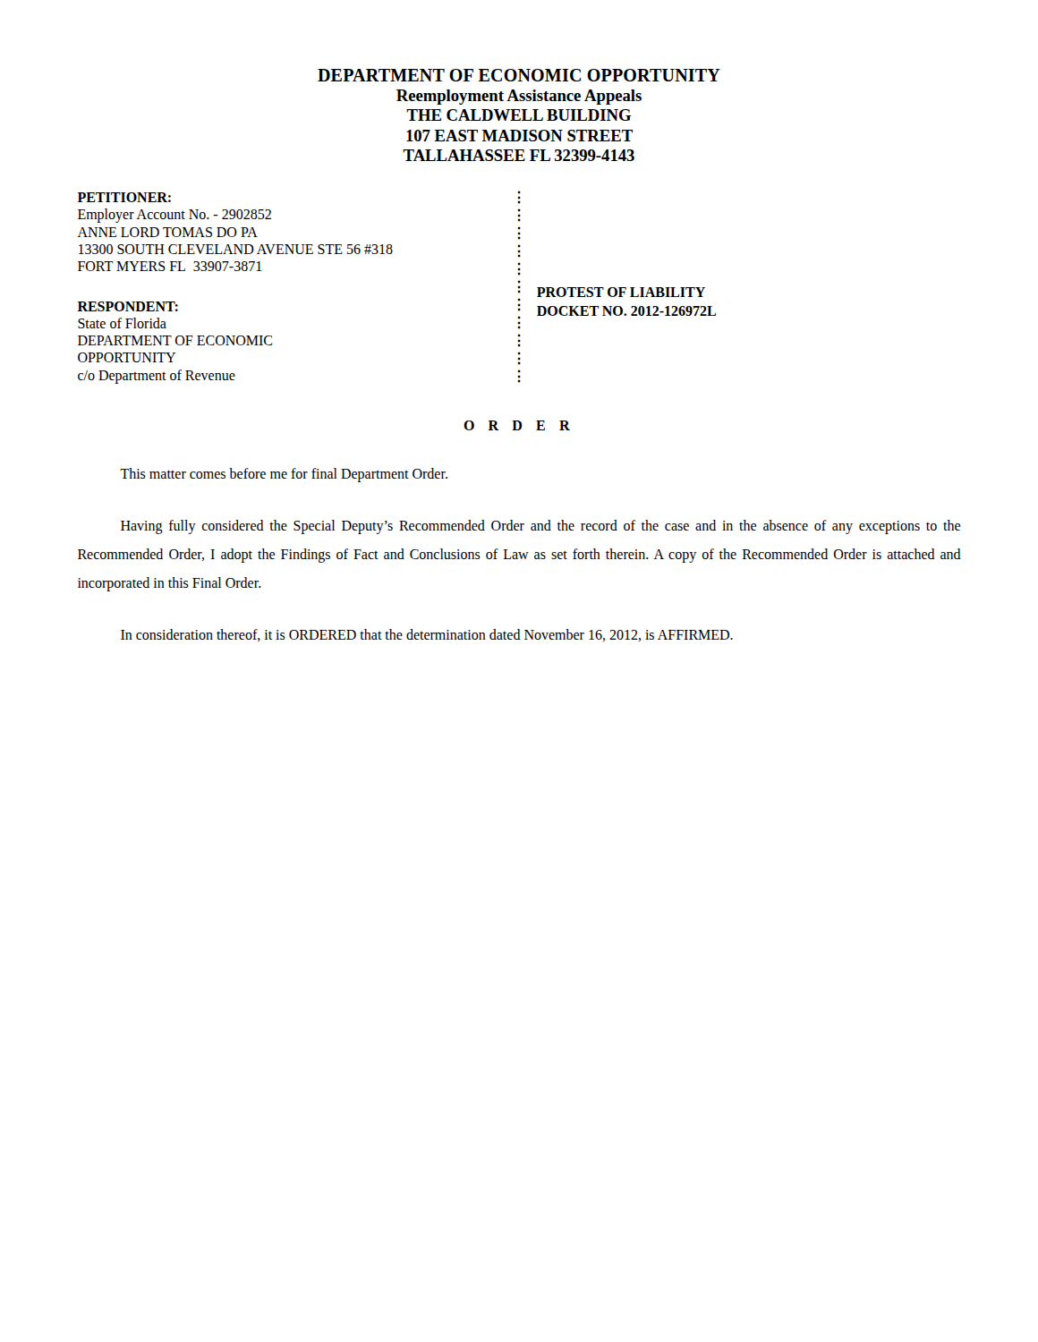DEPARTMENT OF ECONOMIC OPPORTUNITY
Reemployment Assistance Appeals
THE CALDWELL BUILDING
107 EAST MADISON STREET
TALLAHASSEE FL 32399-4143
| PETITIONER: Employer Account No. - 2902852 ANNE LORD TOMAS DO PA 13300 SOUTH CLEVELAND AVENUE STE 56 #318 FORT MYERS FL 33907-3871 RESPONDENT: State of Florida DEPARTMENT OF ECONOMIC OPPORTUNITY c/o Department of Revenue | ⋮ ⋮ ⋮ ⋮ ⋮ ⋮ ⋮ ⋮ ⋮ ⋮ ⋮ | PROTEST OF LIABILITY DOCKET NO. 2012-126972L |
O R D E R
This matter comes before me for final Department Order.
Having fully considered the Special Deputy’s Recommended Order and the record of the case and in the absence of any exceptions to the Recommended Order, I adopt the Findings of Fact and Conclusions of Law as set forth therein. A copy of the Recommended Order is attached and incorporated in this Final Order.
In consideration thereof, it is ORDERED that the determination dated November 16, 2012, is AFFIRMED.